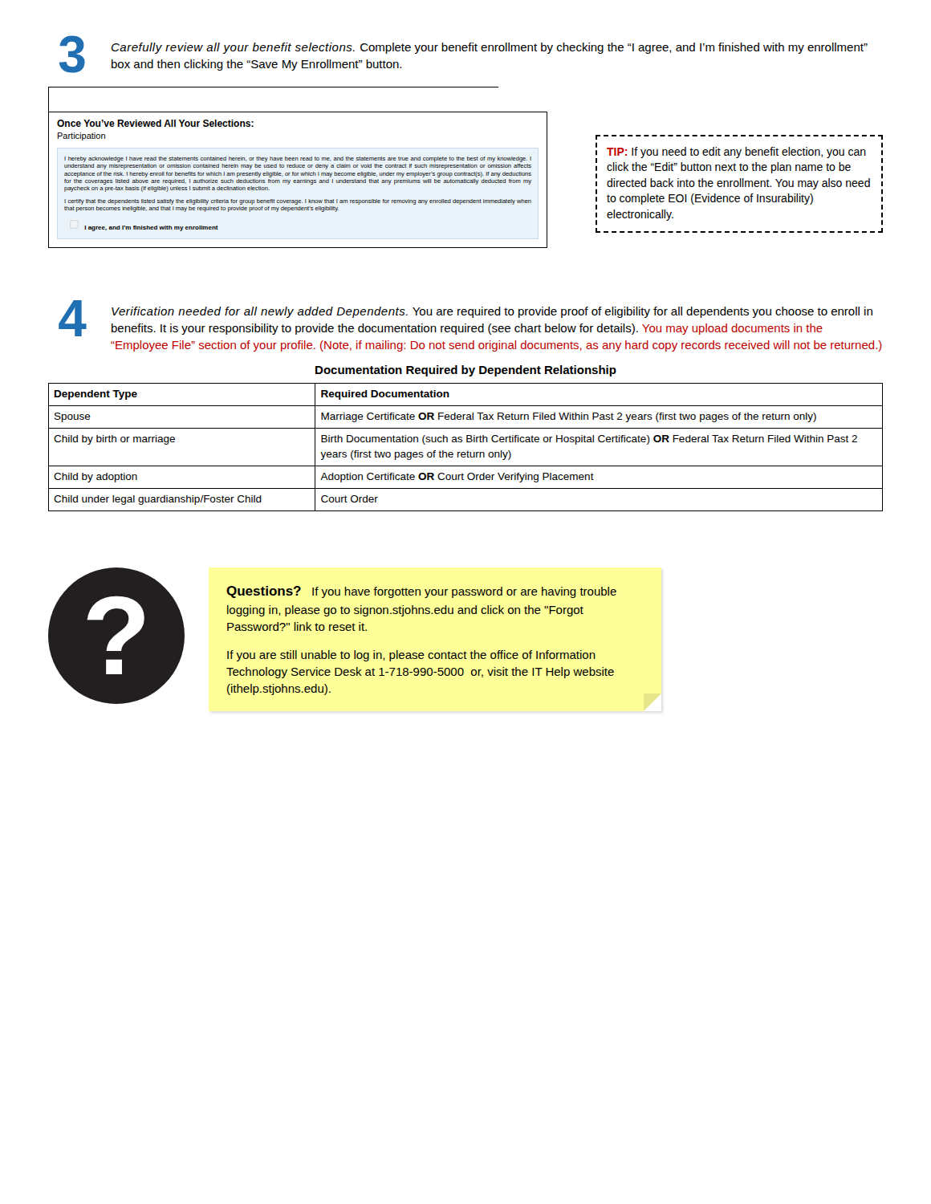3
Carefully review all your benefit selections. Complete your benefit enrollment by checking the “I agree, and I’m finished with my enrollment” box and then clicking the “Save My Enrollment” button.
Once You’ve Reviewed All Your Selections:
Participation
I hereby acknowledge I have read the statements contained herein, or they have been read to me, and the statements are true and complete to the best of my knowledge. I understand any misrepresentation or omission contained herein may be used to reduce or deny a claim or void the contract if such misrepresentation or omission affects acceptance of the risk. I hereby enroll for benefits for which I am presently eligible, or for which I may become eligible, under my employer’s group contract(s). If any deductions for the coverages listed above are required, I authorize such deductions from my earnings and I understand that any premiums will be automatically deducted from my paycheck on a pre-tax basis (if eligible) unless I submit a declination election.
I certify that the dependents listed satisfy the eligibility criteria for group benefit coverage. I know that I am responsible for removing any enrolled dependent immediately when that person becomes ineligible, and that I may be required to provide proof of my dependent’s eligibility.
I agree, and I’m finished with my enrollment
TIP: If you need to edit any benefit election, you can click the “Edit” button next to the plan name to be directed back into the enrollment. You may also need to complete EOI (Evidence of Insurability) electronically.
4
Verification needed for all newly added Dependents. You are required to provide proof of eligibility for all dependents you choose to enroll in benefits. It is your responsibility to provide the documentation required (see chart below for details). You may upload documents in the “Employee File” section of your profile. (Note, if mailing: Do not send original documents, as any hard copy records received will not be returned.)
Documentation Required by Dependent Relationship
| Dependent Type | Required Documentation |
| --- | --- |
| Spouse | Marriage Certificate OR Federal Tax Return Filed Within Past 2 years (first two pages of the return only) |
| Child by birth or marriage | Birth Documentation (such as Birth Certificate or Hospital Certificate) OR Federal Tax Return Filed Within Past 2 years (first two pages of the return only) |
| Child by adoption | Adoption Certificate OR Court Order Verifying Placement |
| Child under legal guardianship/Foster Child | Court Order |
?
Questions? If you have forgotten your password or are having trouble logging in, please go to signon.stjohns.edu and click on the "Forgot Password?" link to reset it.
If you are still unable to log in, please contact the office of Information Technology Service Desk at 1-718-990-5000 or, visit the IT Help website (ithelp.stjohns.edu).